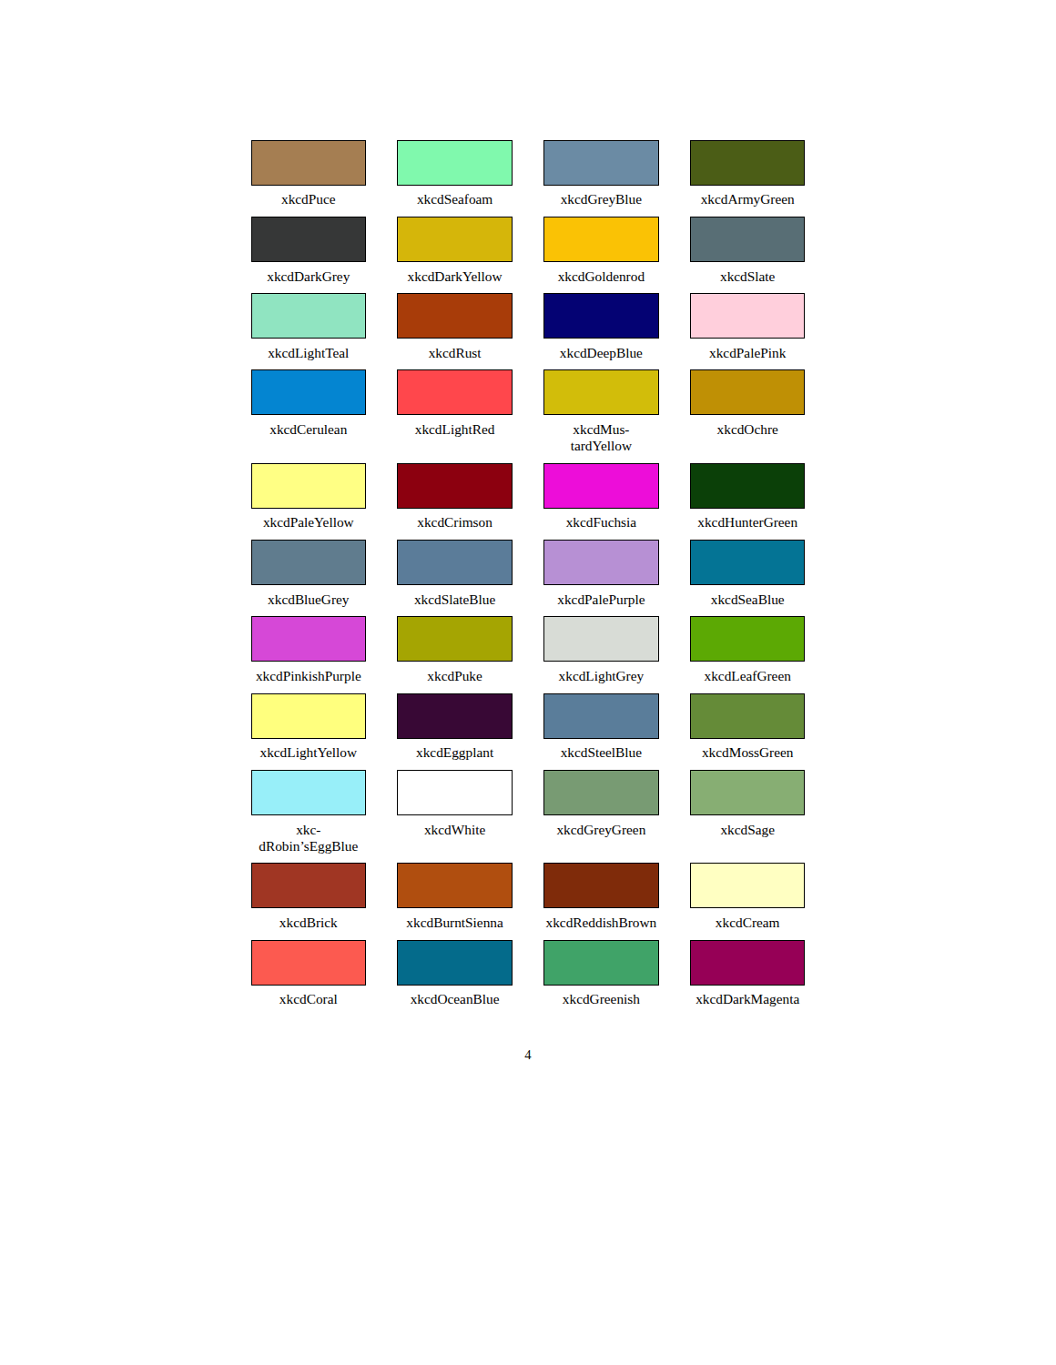| xkcdPuce | xkcdSeafoam | xkcdGreyBlue | xkcdArmyGreen |
| xkcdDarkGrey | xkcdDarkYellow | xkcdGoldenrod | xkcdSlate |
| xkcdLightTeal | xkcdRust | xkcdDeepBlue | xkcdPalePink |
| xkcdCerulean | xkcdLightRed | xkcdMus- tardYellow | xkcdOchre |
| xkcdPaleYellow | xkcdCrimson | xkcdFuchsia | xkcdHunterGreen |
| xkcdBlueGrey | xkcdSlateBlue | xkcdPalePurple | xkcdSeaBlue |
| xkcdPinkishPurple | xkcdPuke | xkcdLightGrey | xkcdLeafGreen |
| xkcdLightYellow | xkcdEggplant | xkcdSteelBlue | xkcdMossGreen |
| xkc- dRobin’sEggBlue | xkcdWhite | xkcdGreyGreen | xkcdSage |
| xkcdBrick | xkcdBurntSienna | xkcdReddishBrown | xkcdCream |
| xkcdCoral | xkcdOceanBlue | xkcdGreenish | xkcdDarkMagenta |
4